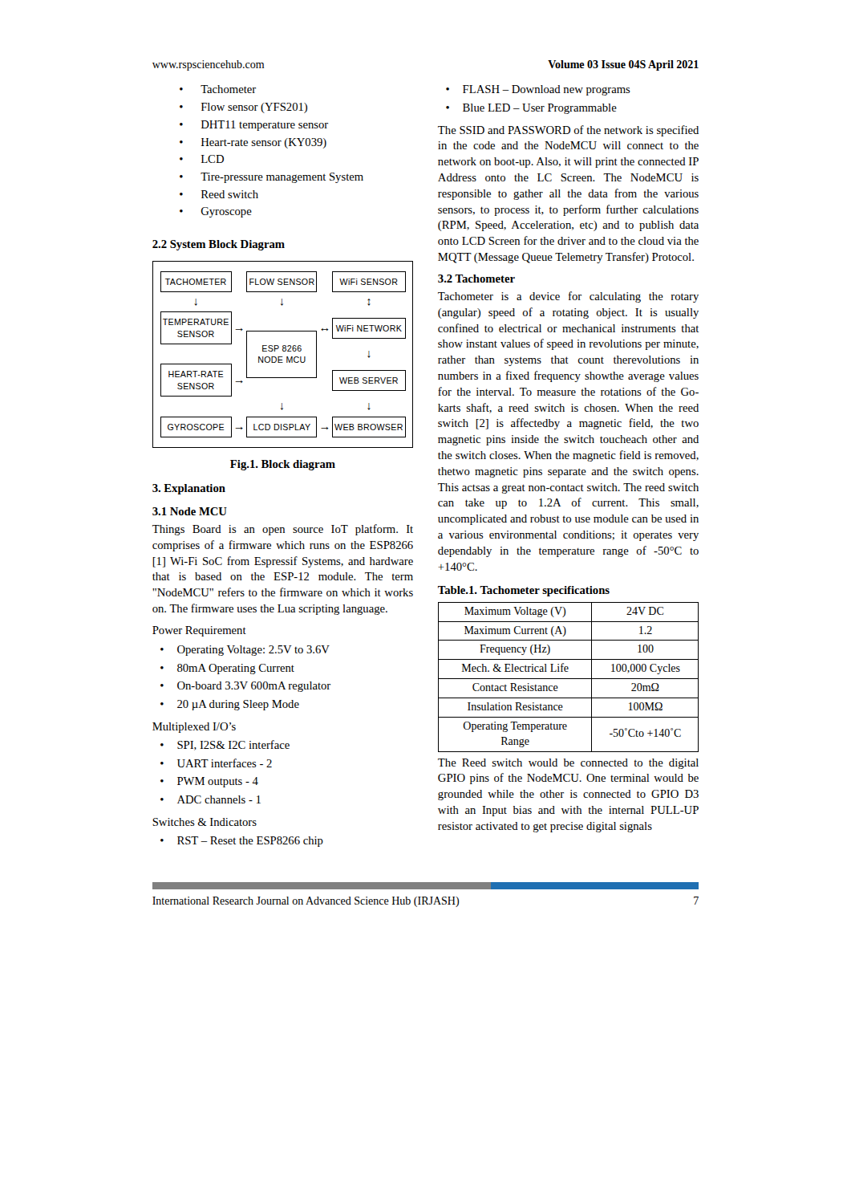www.rspsciencehub.com
Volume 03 Issue 04S April 2021
Tachometer
Flow sensor (YFS201)
DHT11 temperature sensor
Heart-rate sensor (KY039)
LCD
Tire-pressure management System
Reed switch
Gyroscope
2.2 System Block Diagram
| TACHOMETER | | FLOW SENSOR | | WiFi SENSOR |
| ↓ | | ↓ | | ↕ |
| TEMPERATURE SENSOR | → | ESP 8266 NODE MCU | ↔ | WiFi NETWORK |
| | | | ↓ |
| HEART-RATE SENSOR | → | | WEB SERVER |
| | | ↓ | | ↓ |
| GYROSCOPE | → | LCD DISPLAY | → | WEB BROWSER |
Fig.1. Block diagram
3. Explanation
3.1 Node MCU
Things Board is an open source IoT platform. It comprises of a firmware which runs on the ESP8266 [1] Wi-Fi SoC from Espressif Systems, and hardware that is based on the ESP-12 module. The term "NodeMCU" refers to the firmware on which it works on. The firmware uses the Lua scripting language.
Power Requirement
Operating Voltage: 2.5V to 3.6V
80mA Operating Current
On-board 3.3V 600mA regulator
20 µA during Sleep Mode
Multiplexed I/O’s
SPI, I2S& I2C interface
UART interfaces - 2
PWM outputs - 4
ADC channels - 1
Switches & Indicators
RST – Reset the ESP8266 chip
FLASH – Download new programs
Blue LED – User Programmable
The SSID and PASSWORD of the network is specified in the code and the NodeMCU will connect to the network on boot-up. Also, it will print the connected IP Address onto the LC Screen. The NodeMCU is responsible to gather all the data from the various sensors, to process it, to perform further calculations (RPM, Speed, Acceleration, etc) and to publish data onto LCD Screen for the driver and to the cloud via the MQTT (Message Queue Telemetry Transfer) Protocol.
3.2 Tachometer
Tachometer is a device for calculating the rotary (angular) speed of a rotating object. It is usually confined to electrical or mechanical instruments that show instant values of speed in revolutions per minute, rather than systems that count therevolutions in numbers in a fixed frequency showthe average values for the interval. To measure the rotations of the Go-karts shaft, a reed switch is chosen. When the reed switch [2] is affectedby a magnetic field, the two magnetic pins inside the switch toucheach other and the switch closes. When the magnetic field is removed, thetwo magnetic pins separate and the switch opens. This actsas a great non-contact switch. The reed switch can take up to 1.2A of current. This small, uncomplicated and robust to use module can be used in a various environmental conditions; it operates very dependably in the temperature range of -50°C to +140°C.
Table.1. Tachometer specifications
| Maximum Voltage (V) | 24V DC |
| Maximum Current (A) | 1.2 |
| Frequency (Hz) | 100 |
| Mech. & Electrical Life | 100,000 Cycles |
| Contact Resistance | 20mΩ |
| Insulation Resistance | 100MΩ |
| Operating Temperature Range | -50˚Cto +140˚C |
The Reed switch would be connected to the digital GPIO pins of the NodeMCU. One terminal would be grounded while the other is connected to GPIO D3 with an Input bias and with the internal PULL-UP resistor activated to get precise digital signals
International Research Journal on Advanced Science Hub (IRJASH)
7